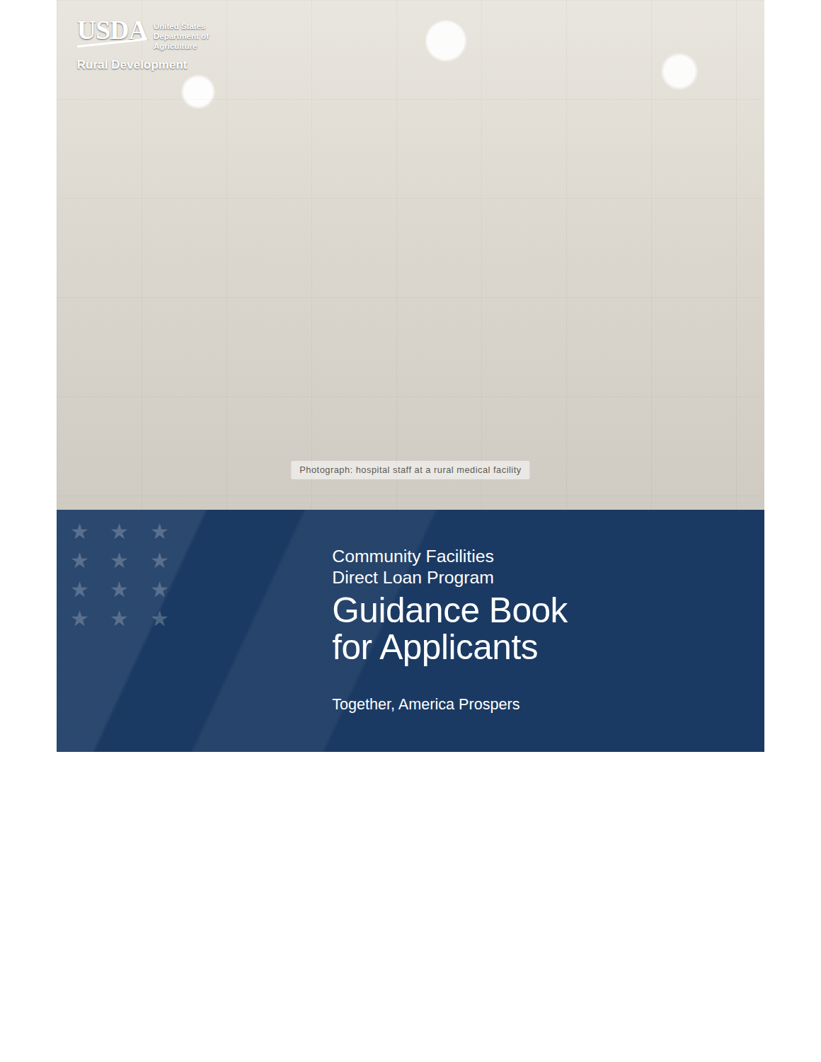USDA United States
Department of
Agriculture
Rural Development
Photograph: hospital staff at a rural medical facility
★ ★ ★
★ ★ ★
★ ★ ★
★ ★ ★
Community Facilities
Direct Loan Program
Guidance Book
for Applicants
Together, America Prospers